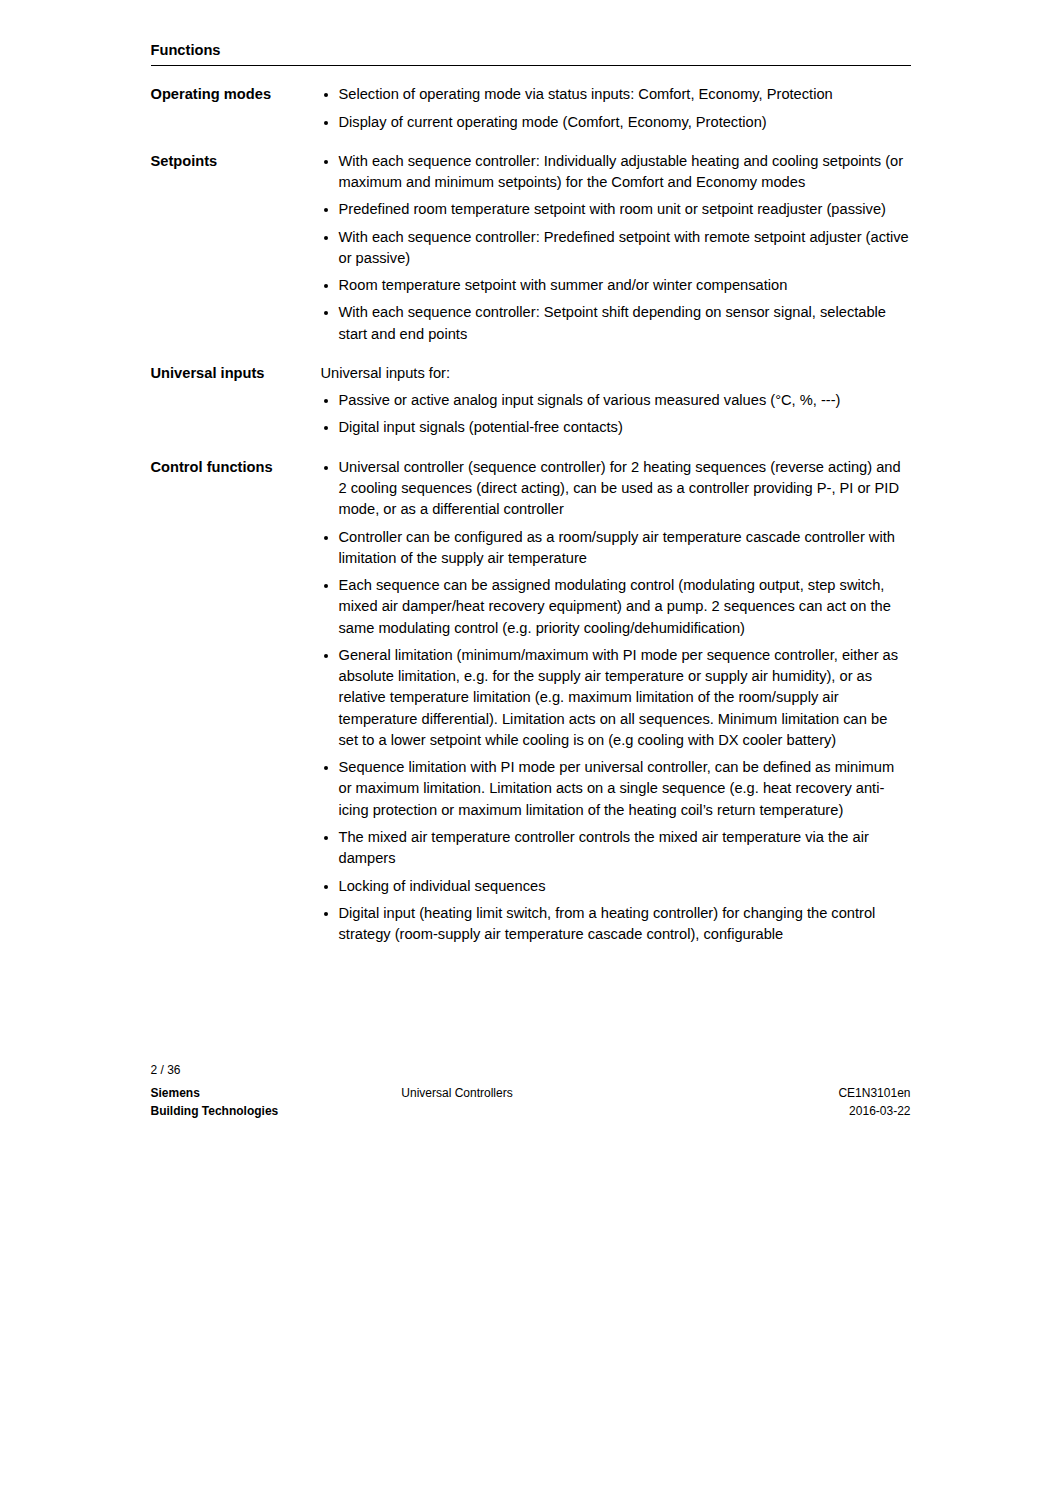Functions
| Operating modes | Selection of operating mode via status inputs: Comfort, Economy, Protection Display of current operating mode (Comfort, Economy, Protection) |
| Setpoints | With each sequence controller: Individually adjustable heating and cooling setpoints (or maximum and minimum setpoints) for the Comfort and Economy modes Predefined room temperature setpoint with room unit or setpoint readjuster (passive) With each sequence controller: Predefined setpoint with remote setpoint adjuster (active or passive) Room temperature setpoint with summer and/or winter compensation With each sequence controller: Setpoint shift depending on sensor signal, selectable start and end points |
| Universal inputs | Universal inputs for: Passive or active analog input signals of various measured values (°C, %, ---) Digital input signals (potential-free contacts) |
| Control functions | Universal controller (sequence controller) for 2 heating sequences (reverse acting) and 2 cooling sequences (direct acting), can be used as a controller providing P-, PI or PID mode, or as a differential controller Controller can be configured as a room/supply air temperature cascade controller with limitation of the supply air temperature Each sequence can be assigned modulating control (modulating output, step switch, mixed air damper/heat recovery equipment) and a pump. 2 sequences can act on the same modulating control (e.g. priority cooling/dehumidification) General limitation (minimum/maximum with PI mode per sequence controller, either as absolute limitation, e.g. for the supply air temperature or supply air humidity), or as relative temperature limitation (e.g. maximum limitation of the room/supply air temperature differential). Limitation acts on all sequences. Minimum limitation can be set to a lower setpoint while cooling is on (e.g cooling with DX cooler battery) Sequence limitation with PI mode per universal controller, can be defined as minimum or maximum limitation. Limitation acts on a single sequence (e.g. heat recovery anti-icing protection or maximum limitation of the heating coil’s return temperature) The mixed air temperature controller controls the mixed air temperature via the air dampers Locking of individual sequences Digital input (heating limit switch, from a heating controller) for changing the control strategy (room-supply air temperature cascade control), configurable |
2 / 36
| Siemens Building Technologies | Universal Controllers | CE1N3101en 2016-03-22 |